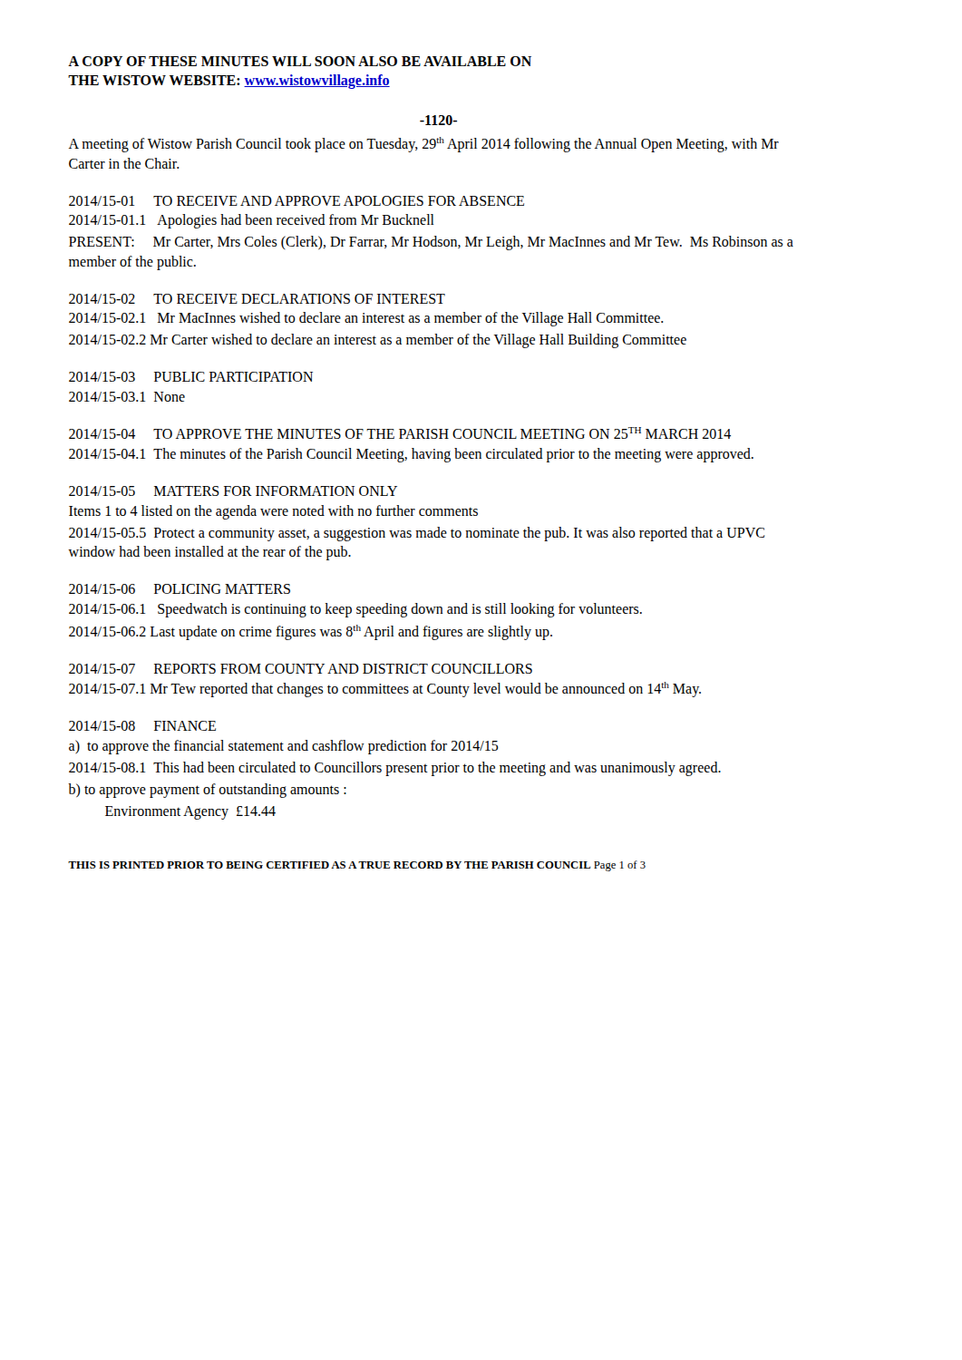A COPY OF THESE MINUTES WILL SOON ALSO BE AVAILABLE ON
THE WISTOW WEBSITE: www.wistowvillage.info
-1120-
A meeting of Wistow Parish Council took place on Tuesday, 29th April 2014 following the Annual Open Meeting, with Mr Carter in the Chair.
2014/15-01 TO RECEIVE AND APPROVE APOLOGIES FOR ABSENCE
2014/15-01.1 Apologies had been received from Mr Bucknell
PRESENT: Mr Carter, Mrs Coles (Clerk), Dr Farrar, Mr Hodson, Mr Leigh, Mr MacInnes and Mr Tew. Ms Robinson as a member of the public.
2014/15-02 TO RECEIVE DECLARATIONS OF INTEREST
2014/15-02.1 Mr MacInnes wished to declare an interest as a member of the Village Hall Committee.
2014/15-02.2 Mr Carter wished to declare an interest as a member of the Village Hall Building Committee
2014/15-03 PUBLIC PARTICIPATION
2014/15-03.1 None
2014/15-04 TO APPROVE THE MINUTES OF THE PARISH COUNCIL MEETING ON 25TH MARCH 2014
2014/15-04.1 The minutes of the Parish Council Meeting, having been circulated prior to the meeting were approved.
2014/15-05 MATTERS FOR INFORMATION ONLY
Items 1 to 4 listed on the agenda were noted with no further comments
2014/15-05.5 Protect a community asset, a suggestion was made to nominate the pub. It was also reported that a UPVC window had been installed at the rear of the pub.
2014/15-06 POLICING MATTERS
2014/15-06.1 Speedwatch is continuing to keep speeding down and is still looking for volunteers.
2014/15-06.2 Last update on crime figures was 8th April and figures are slightly up.
2014/15-07 REPORTS FROM COUNTY AND DISTRICT COUNCILLORS
2014/15-07.1 Mr Tew reported that changes to committees at County level would be announced on 14th May.
2014/15-08 FINANCE
a) to approve the financial statement and cashflow prediction for 2014/15
2014/15-08.1 This had been circulated to Councillors present prior to the meeting and was unanimously agreed.
b) to approve payment of outstanding amounts :
Environment Agency £14.44
THIS IS PRINTED PRIOR TO BEING CERTIFIED AS A TRUE RECORD BY THE PARISH COUNCIL Page 1 of 3